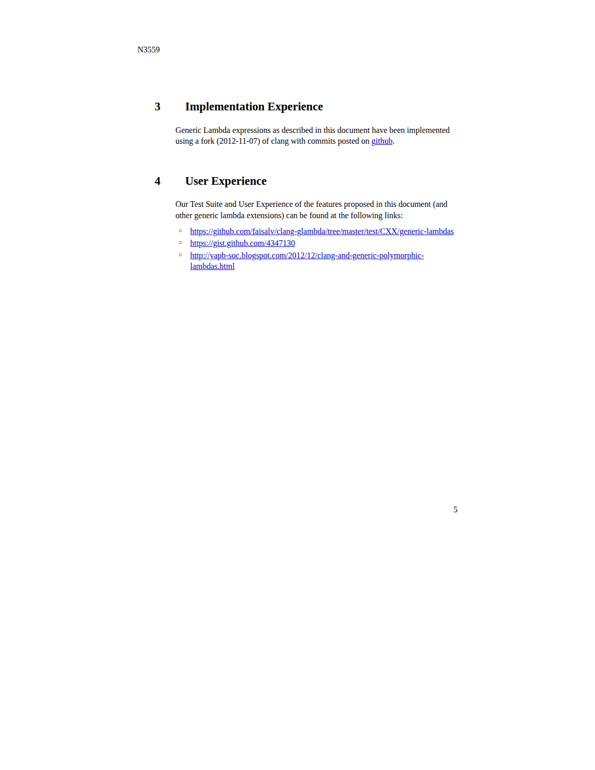N3559
3 Implementation Experience
Generic Lambda expressions as described in this document have been implemented using a fork (2012-11-07) of clang with commits posted on github.
4 User Experience
Our Test Suite and User Experience of the features proposed in this document (and other generic lambda extensions) can be found at the following links:
https://github.com/faisalv/clang-glambda/tree/master/test/CXX/generic-lambdas
https://gist.github.com/4347130
http://yapb-soc.blogspot.com/2012/12/clang-and-generic-polymorphic-lambdas.html
5